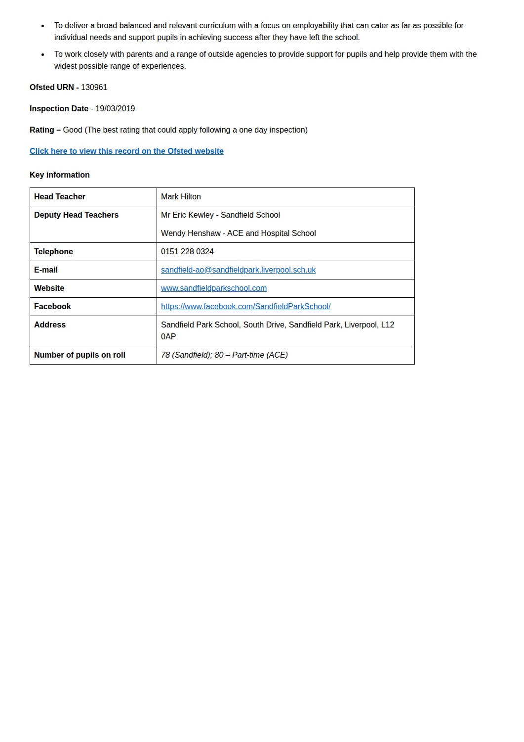To deliver a broad balanced and relevant curriculum with a focus on employability that can cater as far as possible for individual needs and support pupils in achieving success after they have left the school.
To work closely with parents and a range of outside agencies to provide support for pupils and help provide them with the widest possible range of experiences.
Ofsted URN - 130961
Inspection Date - 19/03/2019
Rating – Good (The best rating that could apply following a one day inspection)
Click here to view this record on the Ofsted website
Key information
| Head Teacher | Mark Hilton |
| Deputy Head Teachers | Mr Eric Kewley - Sandfield School Wendy Henshaw - ACE and Hospital School |
| Telephone | 0151 228 0324 |
| E-mail | sandfield-ao@sandfieldpark.liverpool.sch.uk |
| Website | www.sandfieldparkschool.com |
| Facebook | https://www.facebook.com/SandfieldParkSchool/ |
| Address | Sandfield Park School, South Drive, Sandfield Park, Liverpool, L12 0AP |
| Number of pupils on roll | 78 (Sandfield); 80 – Part-time (ACE) |